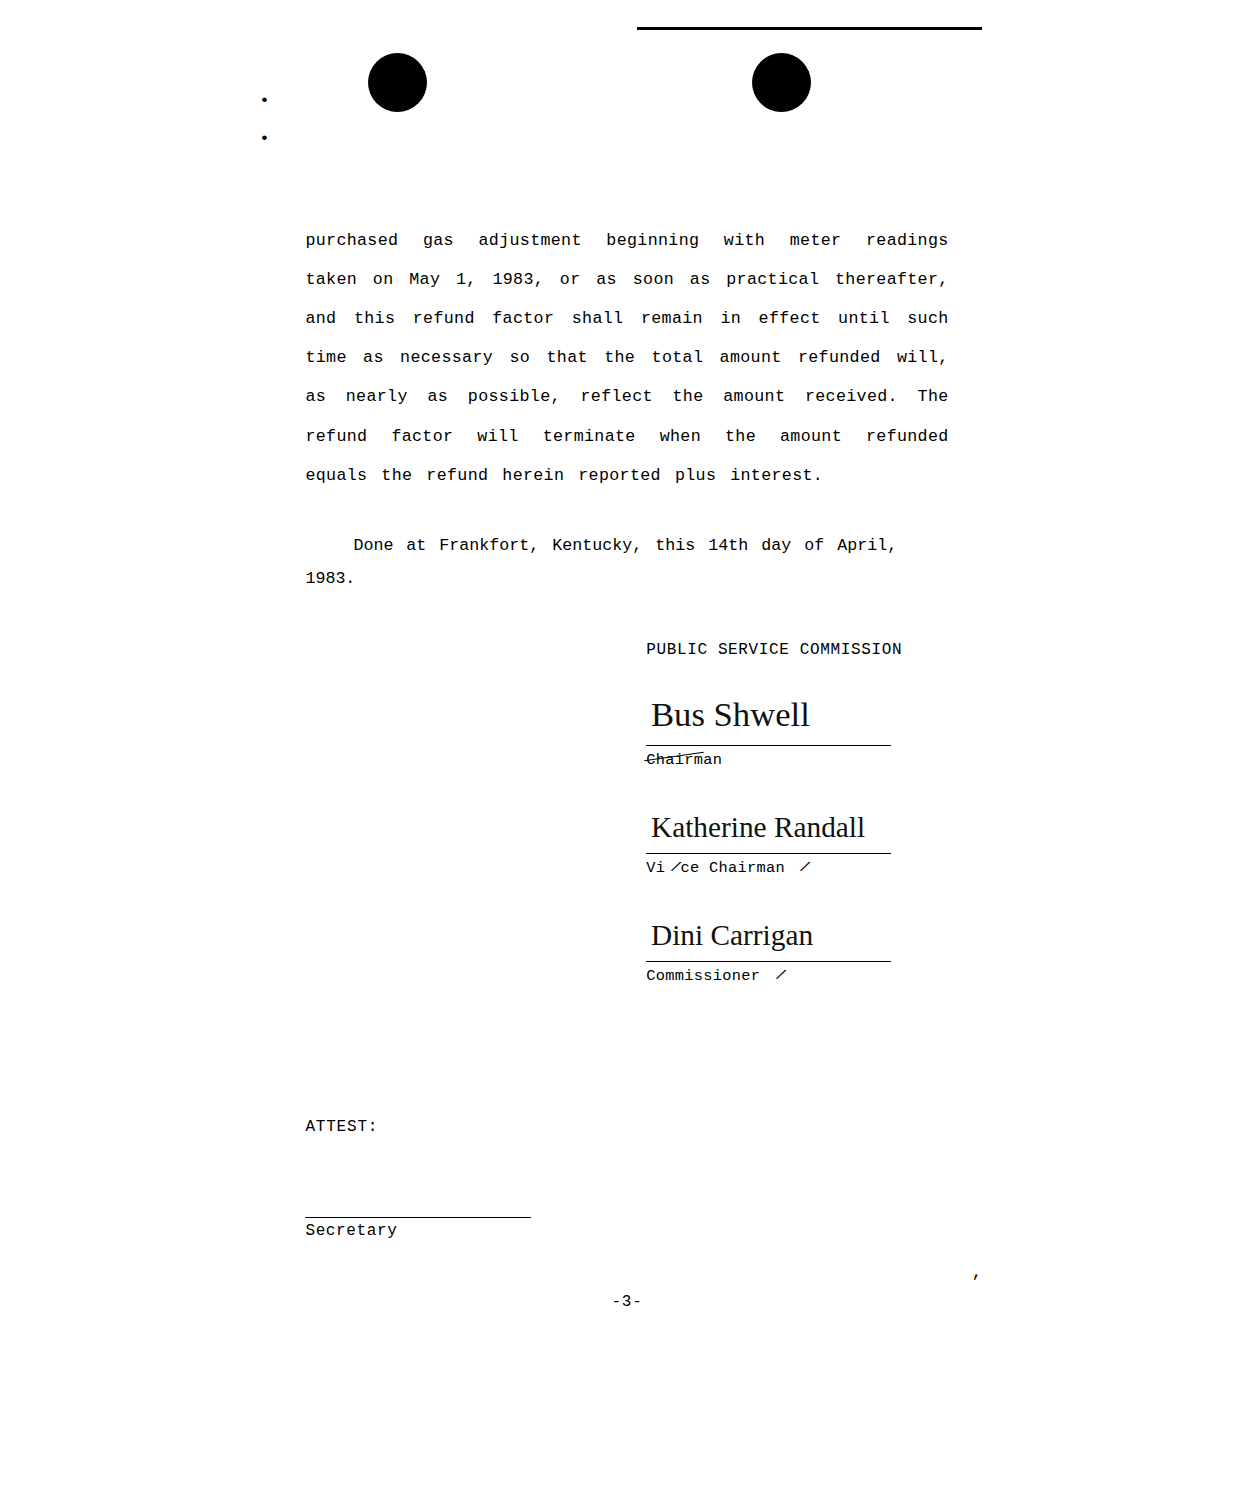•
•
purchased gas adjustment beginning with meter readings taken on May 1, 1983, or as soon as practical thereafter, and this refund factor shall remain in effect until such time as necessary so that the total amount refunded will, as nearly as possible, reflect the amount received. The refund factor will terminate when the amount refunded equals the refund herein reported plus interest.
Done at Frankfort, Kentucky, this 14th day of April, 1983.
PUBLIC SERVICE COMMISSION
Bus Shwell
Chairman
Katherine Randall
Vi/ce Chairman /
Dini Carrigan
Commissioner /
ATTEST:
Secretary
-3-
,